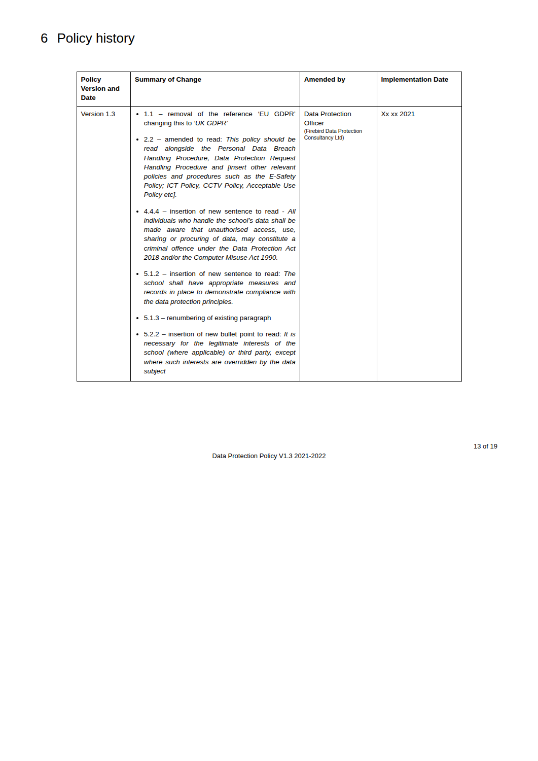6 Policy history
| Policy Version and Date | Summary of Change | Amended by | Implementation Date |
| --- | --- | --- | --- |
| Version 1.3 | 1.1 – removal of the reference ‘EU GDPR’ changing this to ‘UK GDPR’ 2.2 – amended to read: This policy should be read alongside the Personal Data Breach Handling Procedure, Data Protection Request Handling Procedure and [insert other relevant policies and procedures such as the E-Safety Policy; ICT Policy, CCTV Policy, Acceptable Use Policy etc]. 4.4.4 – insertion of new sentence to read - All individuals who handle the school’s data shall be made aware that unauthorised access, use, sharing or procuring of data, may constitute a criminal offence under the Data Protection Act 2018 and/or the Computer Misuse Act 1990. 5.1.2 – insertion of new sentence to read: The school shall have appropriate measures and records in place to demonstrate compliance with the data protection principles. 5.1.3 – renumbering of existing paragraph 5.2.2 – insertion of new bullet point to read: It is necessary for the legitimate interests of the school (where applicable) or third party, except where such interests are overridden by the data subject | Data Protection Officer (Firebird Data Protection Consultancy Ltd) | Xx xx 2021 |
13 of 19
Data Protection Policy V1.3 2021-2022